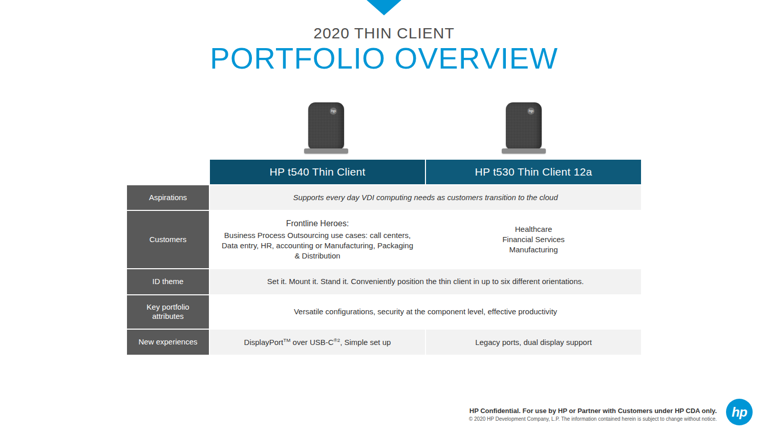2020 THIN CLIENT
PORTFOLIO OVERVIEW
hp
hp
| | HP t540 Thin Client | HP t530 Thin Client 12a |
| --- | --- | --- |
| Aspirations | Supports every day VDI computing needs as customers transition to the cloud |
| Customers | Frontline Heroes: Business Process Outsourcing use cases: call centers, Data entry, HR, accounting or Manufacturing, Packaging & Distribution | Healthcare Financial Services Manufacturing |
| ID theme | Set it. Mount it. Stand it. Conveniently position the thin client in up to six different orientations. |
| Key portfolio attributes | Versatile configurations, security at the component level, effective productivity |
| New experiences | DisplayPort TM over USB-C ®2 , Simple set up | Legacy ports, dual display support |
HP Confidential. For use by HP or Partner with Customers under HP CDA only.
© 2020 HP Development Company, L.P. The information contained herein is subject to change without notice.
hp